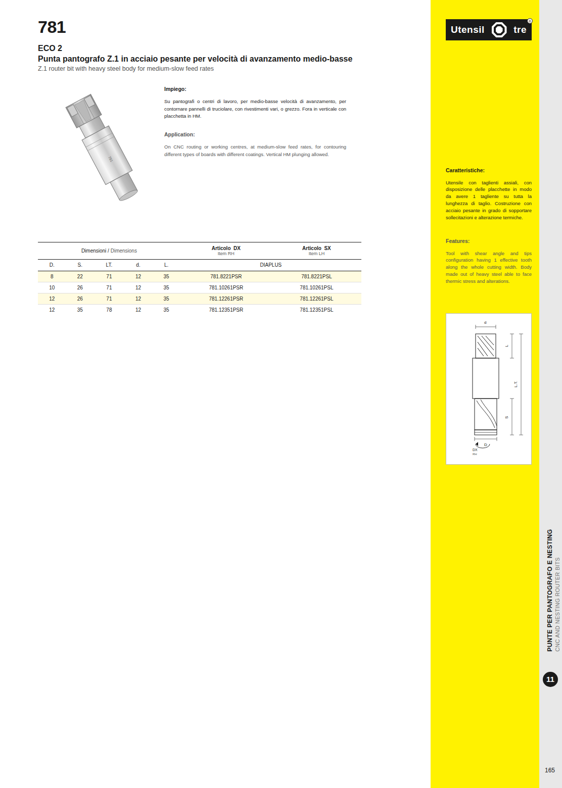781
ECO 2
Punta pantografo Z.1 in acciaio pesante per velocità di avanzamento medio-basse
Z.1 router bit with heavy steel body for medium-slow feed rates
781
Impiego:
Su pantografi o centri di lavoro, per medio-basse velocità di avanzamento, per contornare pannelli di truciolare, con rivestimenti vari, o grezzo. Fora in verticale con placchetta in HM.
Application:
On CNC routing or working centres, at medium-slow feed rates, for contouring different types of boards with different coatings. Vertical HM plunging allowed.
| Dimensioni / Dimensions | Articolo DX Item RH | Articolo SX Item LH |
| --- | --- | --- |
| D. | S. | LT. | d. | L. | DIAPLUS |
| 8 | 22 | 71 | 12 | 35 | 781.8221PSR | 781.8221PSL |
| 10 | 26 | 71 | 12 | 35 | 781.10261PSR | 781.10261PSL |
| 12 | 26 | 71 | 12 | 35 | 781.12261PSR | 781.12261PSL |
| 12 | 35 | 78 | 12 | 35 | 781.12351PSR | 781.12351PSL |
Utensil tre
®
Caratteristiche:
Utensile con taglienti assiali, con disposizione delle placchette in modo da avere 1 tagliente su tutta la lunghezza di taglio. Costruzione con acciaio pesante in grado di sopportare sollecitazioni e alterazione termiche.
Features:
Tool with shear angle and tips configuration having 1 effective tooth along the whole cutting width. Body made out of heavy steel able to face thermic stress and alterations.
d L L.T. S D DX RH
PUNTE PER PANTOGRAFO E NESTING CNC AND NESTING ROUTER BITS
11
165